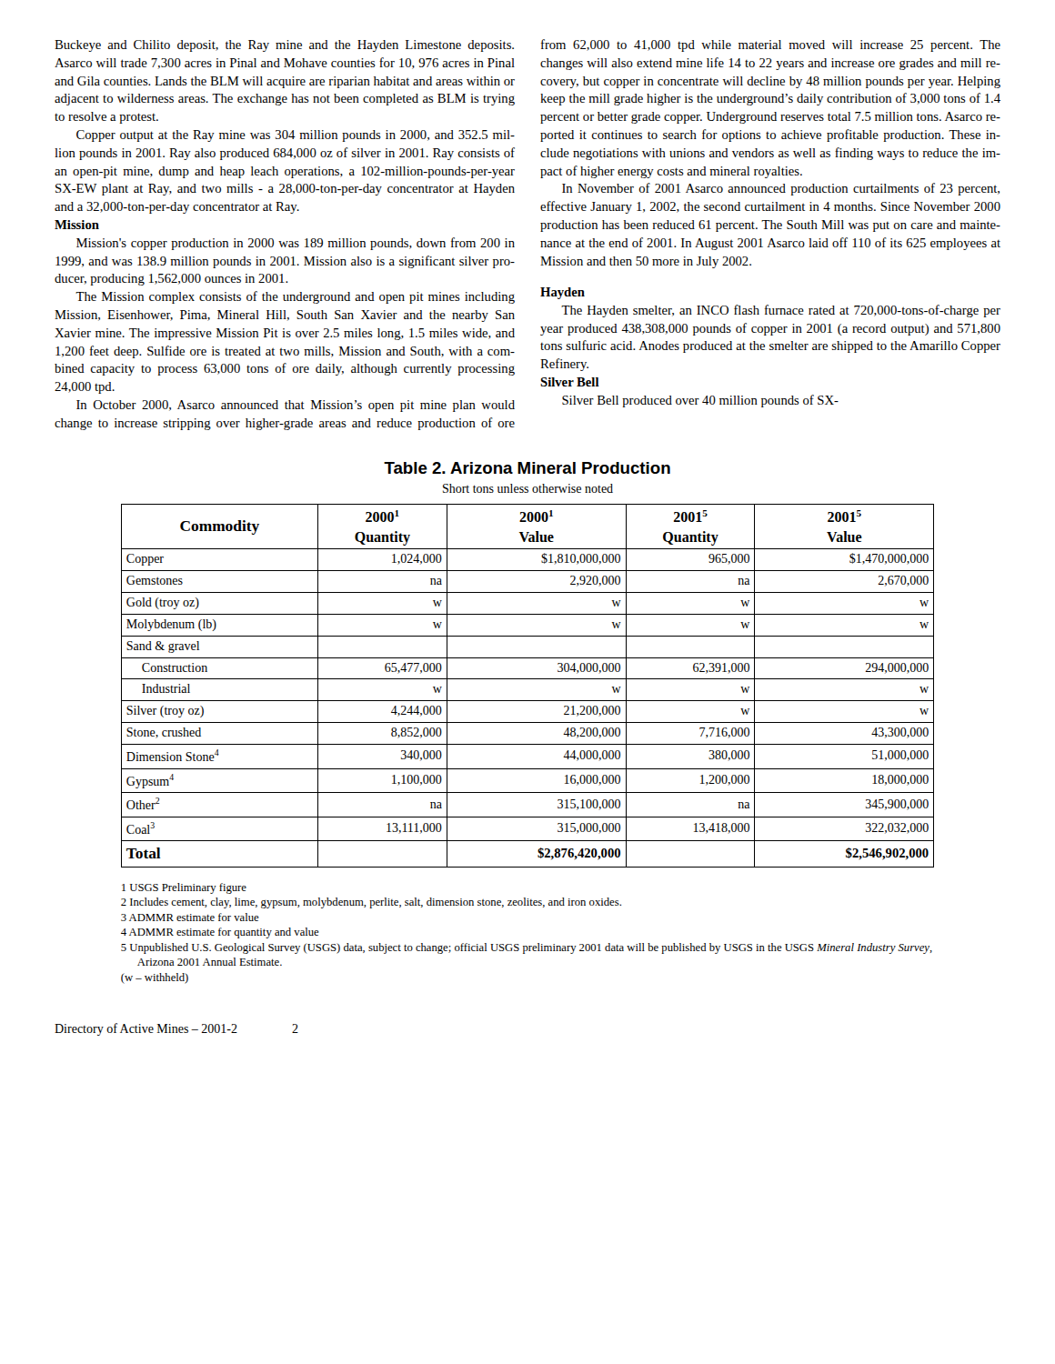Buckeye and Chilito deposit, the Ray mine and the Hayden Limestone deposits. Asarco will trade 7,300 acres in Pinal and Mohave counties for 10, 976 acres in Pinal and Gila counties. Lands the BLM will acquire are riparian habitat and areas within or adjacent to wilderness areas. The exchange has not been completed as BLM is trying to resolve a protest.
Copper output at the Ray mine was 304 million pounds in 2000, and 352.5 million pounds in 2001. Ray also produced 684,000 oz of silver in 2001. Ray consists of an open-pit mine, dump and heap leach operations, a 102-million-pounds-per-year SX-EW plant at Ray, and two mills - a 28,000-ton-per-day concentrator at Hayden and a 32,000-ton-per-day concentrator at Ray.
Mission
Mission's copper production in 2000 was 189 million pounds, down from 200 in 1999, and was 138.9 million pounds in 2001. Mission also is a significant silver producer, producing 1,562,000 ounces in 2001.
The Mission complex consists of the underground and open pit mines including Mission, Eisenhower, Pima, Mineral Hill, South San Xavier and the nearby San Xavier mine. The impressive Mission Pit is over 2.5 miles long, 1.5 miles wide, and 1,200 feet deep. Sulfide ore is treated at two mills, Mission and South, with a combined capacity to process 63,000 tons of ore daily, although currently processing 24,000 tpd.
In October 2000, Asarco announced that Mission’s open pit mine plan would change to increase stripping over higher-grade areas and reduce production of ore from 62,000 to 41,000 tpd while material moved will increase 25 percent. The changes will also extend mine life 14 to 22 years and increase ore grades and mill recovery, but copper in concentrate will decline by 48 million pounds per year. Helping keep the mill grade higher is the underground’s daily contribution of 3,000 tons of 1.4 percent or better grade copper. Underground reserves total 7.5 million tons. Asarco reported it continues to search for options to achieve profitable production. These include negotiations with unions and vendors as well as finding ways to reduce the impact of higher energy costs and mineral royalties.
In November of 2001 Asarco announced production curtailments of 23 percent, effective January 1, 2002, the second curtailment in 4 months. Since November 2000 production has been reduced 61 percent. The South Mill was put on care and maintenance at the end of 2001. In August 2001 Asarco laid off 110 of its 625 employees at Mission and then 50 more in July 2002.
Hayden
The Hayden smelter, an INCO flash furnace rated at 720,000-tons-of-charge per year produced 438,308,000 pounds of copper in 2001 (a record output) and 571,800 tons sulfuric acid. Anodes produced at the smelter are shipped to the Amarillo Copper Refinery.
Silver Bell
Silver Bell produced over 40 million pounds of SX-
Table 2. Arizona Mineral Production
Short tons unless otherwise noted
| Commodity | 2000 1 Quantity | 2000 1 Value | 2001 5 Quantity | 2001 5 Value |
| --- | --- | --- | --- | --- |
| Copper | 1,024,000 | $1,810,000,000 | 965,000 | $1,470,000,000 |
| Gemstones | na | 2,920,000 | na | 2,670,000 |
| Gold (troy oz) | w | w | w | w |
| Molybdenum (lb) | w | w | w | w |
| Sand & gravel | | | | |
| Construction | 65,477,000 | 304,000,000 | 62,391,000 | 294,000,000 |
| Industrial | w | w | w | w |
| Silver (troy oz) | 4,244,000 | 21,200,000 | w | w |
| Stone, crushed | 8,852,000 | 48,200,000 | 7,716,000 | 43,300,000 |
| Dimension Stone 4 | 340,000 | 44,000,000 | 380,000 | 51,000,000 |
| Gypsum 4 | 1,100,000 | 16,000,000 | 1,200,000 | 18,000,000 |
| Other 2 | na | 315,100,000 | na | 345,900,000 |
| Coal 3 | 13,111,000 | 315,000,000 | 13,418,000 | 322,032,000 |
| Total | | $2,876,420,000 | | $2,546,902,000 |
1 USGS Preliminary figure
2 Includes cement, clay, lime, gypsum, molybdenum, perlite, salt, dimension stone, zeolites, and iron oxides.
3 ADMMR estimate for value
4 ADMMR estimate for quantity and value
5 Unpublished U.S. Geological Survey (USGS) data, subject to change; official USGS preliminary 2001 data will be published by USGS in the USGS Mineral Industry Survey, Arizona 2001 Annual Estimate.
(w – withheld)
Directory of Active Mines – 2001-2 2